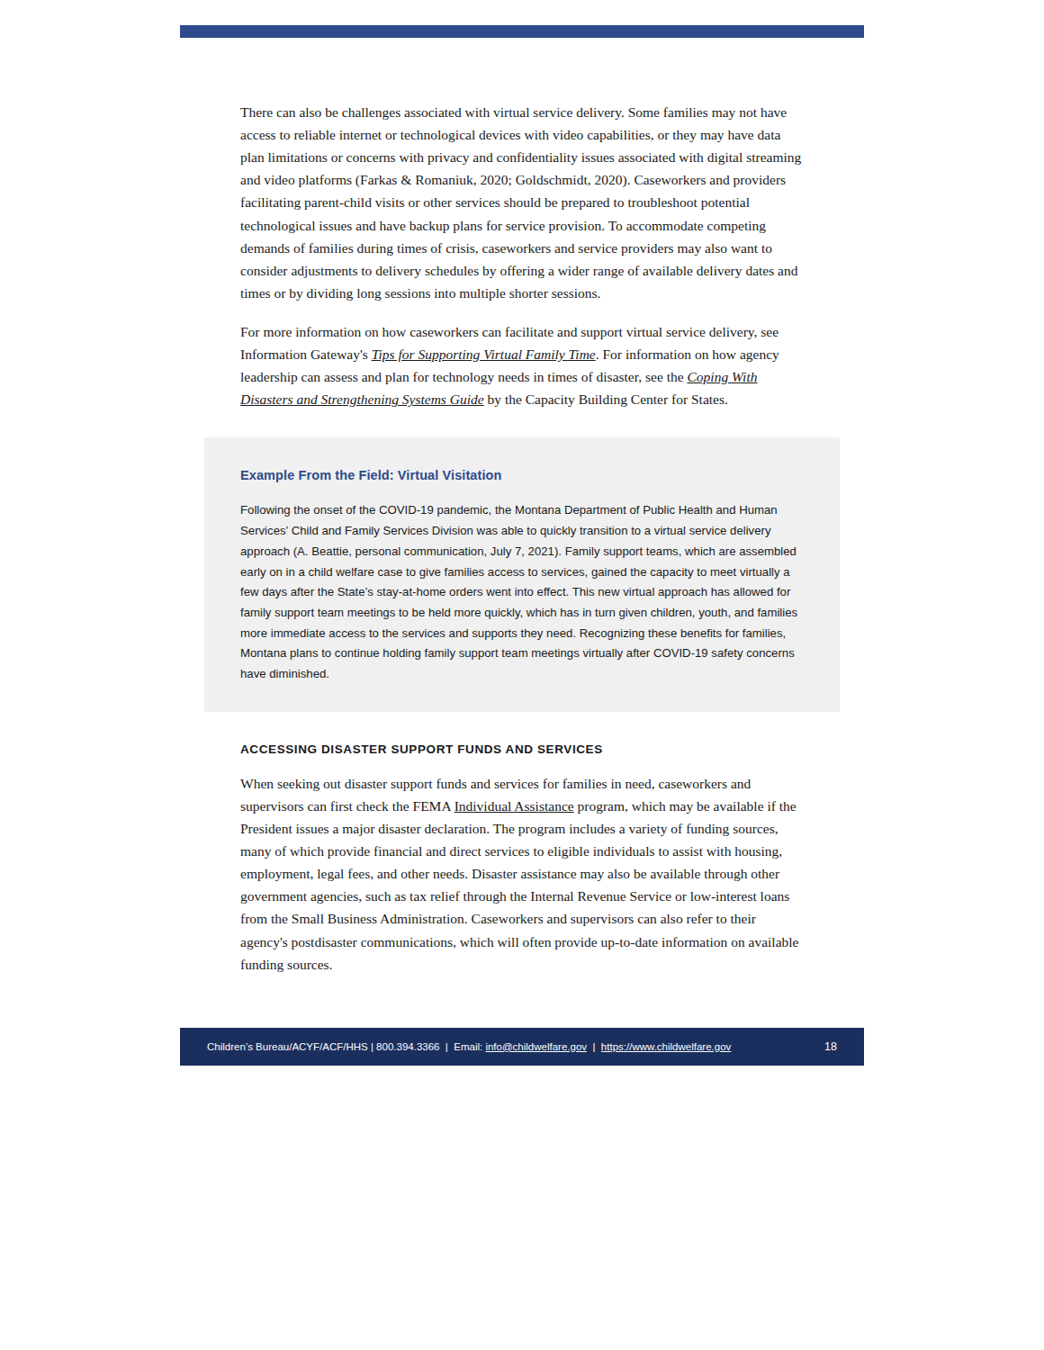There can also be challenges associated with virtual service delivery. Some families may not have access to reliable internet or technological devices with video capabilities, or they may have data plan limitations or concerns with privacy and confidentiality issues associated with digital streaming and video platforms (Farkas & Romaniuk, 2020; Goldschmidt, 2020). Caseworkers and providers facilitating parent-child visits or other services should be prepared to troubleshoot potential technological issues and have backup plans for service provision. To accommodate competing demands of families during times of crisis, caseworkers and service providers may also want to consider adjustments to delivery schedules by offering a wider range of available delivery dates and times or by dividing long sessions into multiple shorter sessions.
For more information on how caseworkers can facilitate and support virtual service delivery, see Information Gateway's Tips for Supporting Virtual Family Time. For information on how agency leadership can assess and plan for technology needs in times of disaster, see the Coping With Disasters and Strengthening Systems Guide by the Capacity Building Center for States.
Example From the Field: Virtual Visitation
Following the onset of the COVID-19 pandemic, the Montana Department of Public Health and Human Services’ Child and Family Services Division was able to quickly transition to a virtual service delivery approach (A. Beattie, personal communication, July 7, 2021). Family support teams, which are assembled early on in a child welfare case to give families access to services, gained the capacity to meet virtually a few days after the State’s stay-at-home orders went into effect. This new virtual approach has allowed for family support team meetings to be held more quickly, which has in turn given children, youth, and families more immediate access to the services and supports they need. Recognizing these benefits for families, Montana plans to continue holding family support team meetings virtually after COVID-19 safety concerns have diminished.
ACCESSING DISASTER SUPPORT FUNDS AND SERVICES
When seeking out disaster support funds and services for families in need, caseworkers and supervisors can first check the FEMA Individual Assistance program, which may be available if the President issues a major disaster declaration. The program includes a variety of funding sources, many of which provide financial and direct services to eligible individuals to assist with housing, employment, legal fees, and other needs. Disaster assistance may also be available through other government agencies, such as tax relief through the Internal Revenue Service or low-interest loans from the Small Business Administration. Caseworkers and supervisors can also refer to their agency's postdisaster communications, which will often provide up-to-date information on available funding sources.
Children’s Bureau/ACYF/ACF/HHS | 800.394.3366 | Email: info@childwelfare.gov | https://www.childwelfare.gov
18